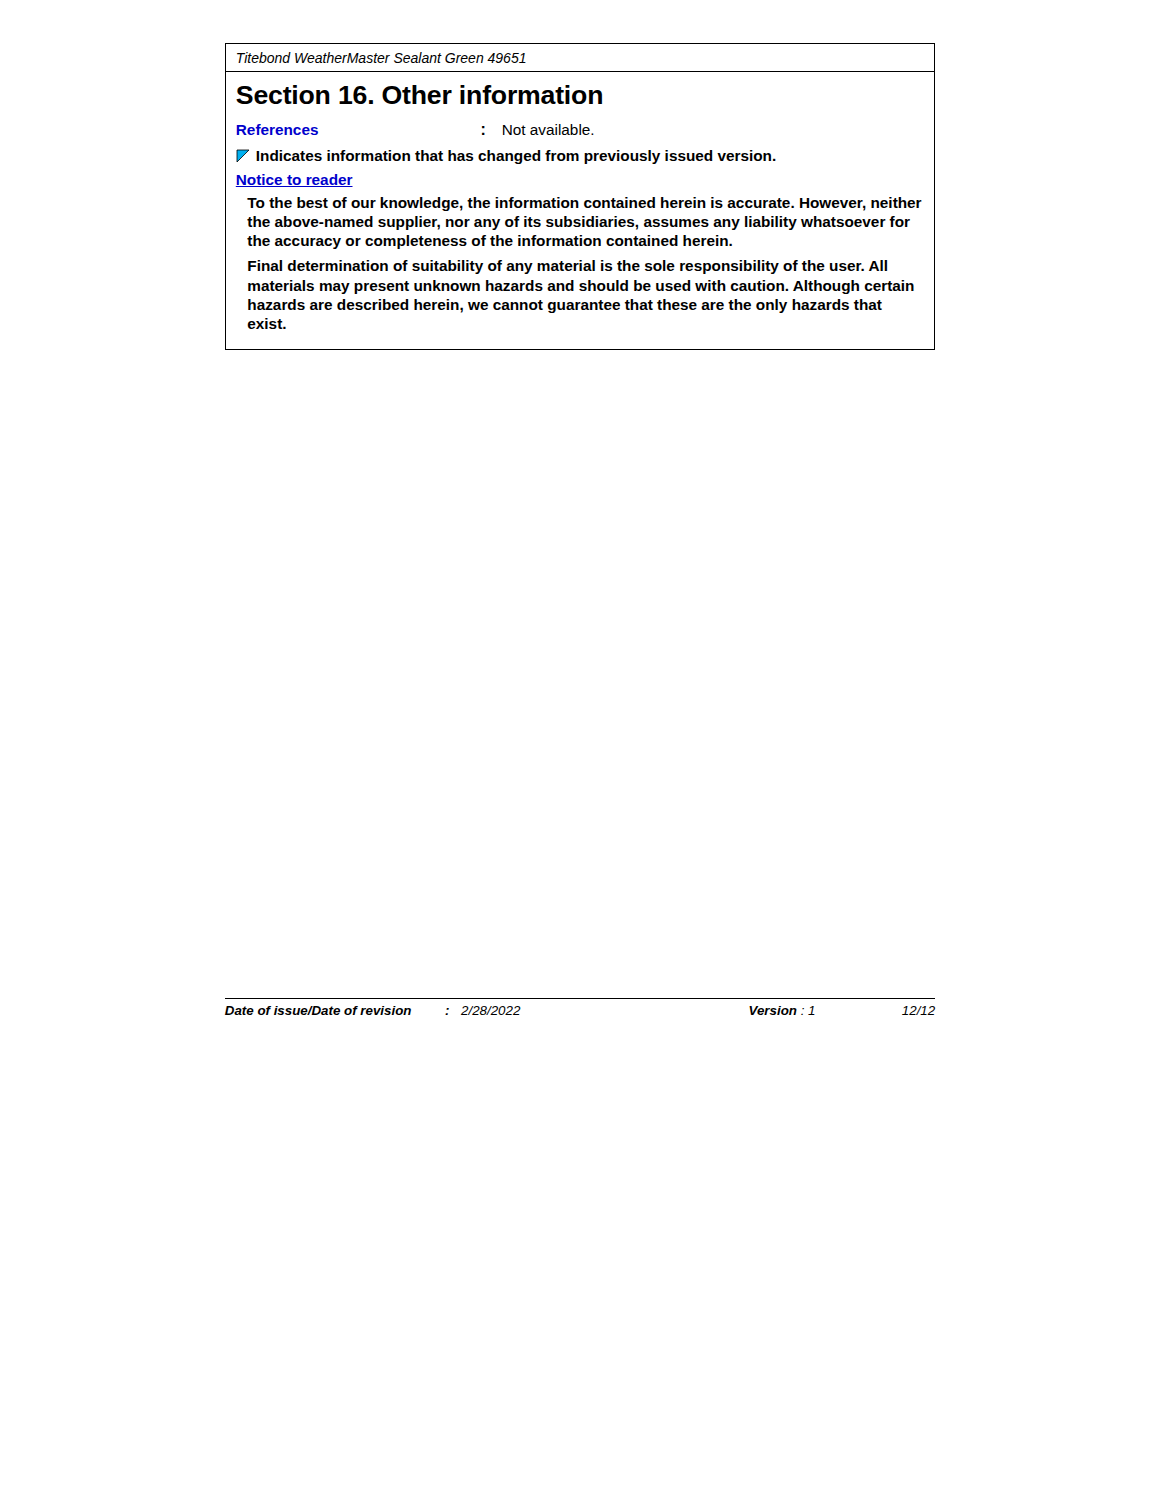Titebond WeatherMaster Sealant Green 49651
Section 16. Other information
References
:
Not available.
Indicates information that has changed from previously issued version.
Notice to reader
To the best of our knowledge, the information contained herein is accurate. However, neither the above-named supplier, nor any of its subsidiaries, assumes any liability whatsoever for the accuracy or completeness of the information contained herein.
Final determination of suitability of any material is the sole responsibility of the user. All materials may present unknown hazards and should be used with caution. Although certain hazards are described herein, we cannot guarantee that these are the only hazards that exist.
Date of issue/Date of revision : 2/28/2022 Version : 1 12/12